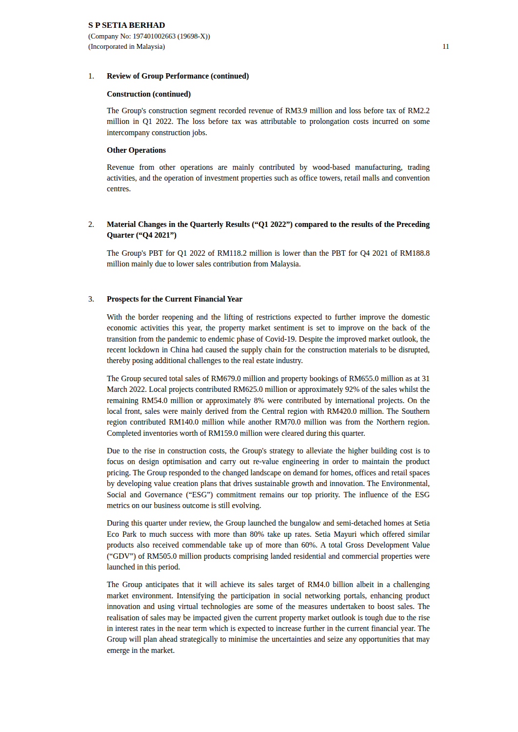S P SETIA BERHAD
(Company No: 197401002663 (19698-X))
(Incorporated in Malaysia)
11
1.
Review of Group Performance (continued)
Construction (continued)
The Group's construction segment recorded revenue of RM3.9 million and loss before tax of RM2.2 million in Q1 2022. The loss before tax was attributable to prolongation costs incurred on some intercompany construction jobs.
Other Operations
Revenue from other operations are mainly contributed by wood-based manufacturing, trading activities, and the operation of investment properties such as office towers, retail malls and convention centres.
2.
Material Changes in the Quarterly Results (“Q1 2022”) compared to the results of the Preceding Quarter (“Q4 2021”)
The Group's PBT for Q1 2022 of RM118.2 million is lower than the PBT for Q4 2021 of RM188.8 million mainly due to lower sales contribution from Malaysia.
3.
Prospects for the Current Financial Year
With the border reopening and the lifting of restrictions expected to further improve the domestic economic activities this year, the property market sentiment is set to improve on the back of the transition from the pandemic to endemic phase of Covid-19. Despite the improved market outlook, the recent lockdown in China had caused the supply chain for the construction materials to be disrupted, thereby posing additional challenges to the real estate industry.
The Group secured total sales of RM679.0 million and property bookings of RM655.0 million as at 31 March 2022. Local projects contributed RM625.0 million or approximately 92% of the sales whilst the remaining RM54.0 million or approximately 8% were contributed by international projects. On the local front, sales were mainly derived from the Central region with RM420.0 million. The Southern region contributed RM140.0 million while another RM70.0 million was from the Northern region. Completed inventories worth of RM159.0 million were cleared during this quarter.
Due to the rise in construction costs, the Group's strategy to alleviate the higher building cost is to focus on design optimisation and carry out re-value engineering in order to maintain the product pricing. The Group responded to the changed landscape on demand for homes, offices and retail spaces by developing value creation plans that drives sustainable growth and innovation. The Environmental, Social and Governance (“ESG”) commitment remains our top priority. The influence of the ESG metrics on our business outcome is still evolving.
During this quarter under review, the Group launched the bungalow and semi-detached homes at Setia Eco Park to much success with more than 80% take up rates. Setia Mayuri which offered similar products also received commendable take up of more than 60%. A total Gross Development Value (“GDV”) of RM505.0 million products comprising landed residential and commercial properties were launched in this period.
The Group anticipates that it will achieve its sales target of RM4.0 billion albeit in a challenging market environment. Intensifying the participation in social networking portals, enhancing product innovation and using virtual technologies are some of the measures undertaken to boost sales. The realisation of sales may be impacted given the current property market outlook is tough due to the rise in interest rates in the near term which is expected to increase further in the current financial year. The Group will plan ahead strategically to minimise the uncertainties and seize any opportunities that may emerge in the market.